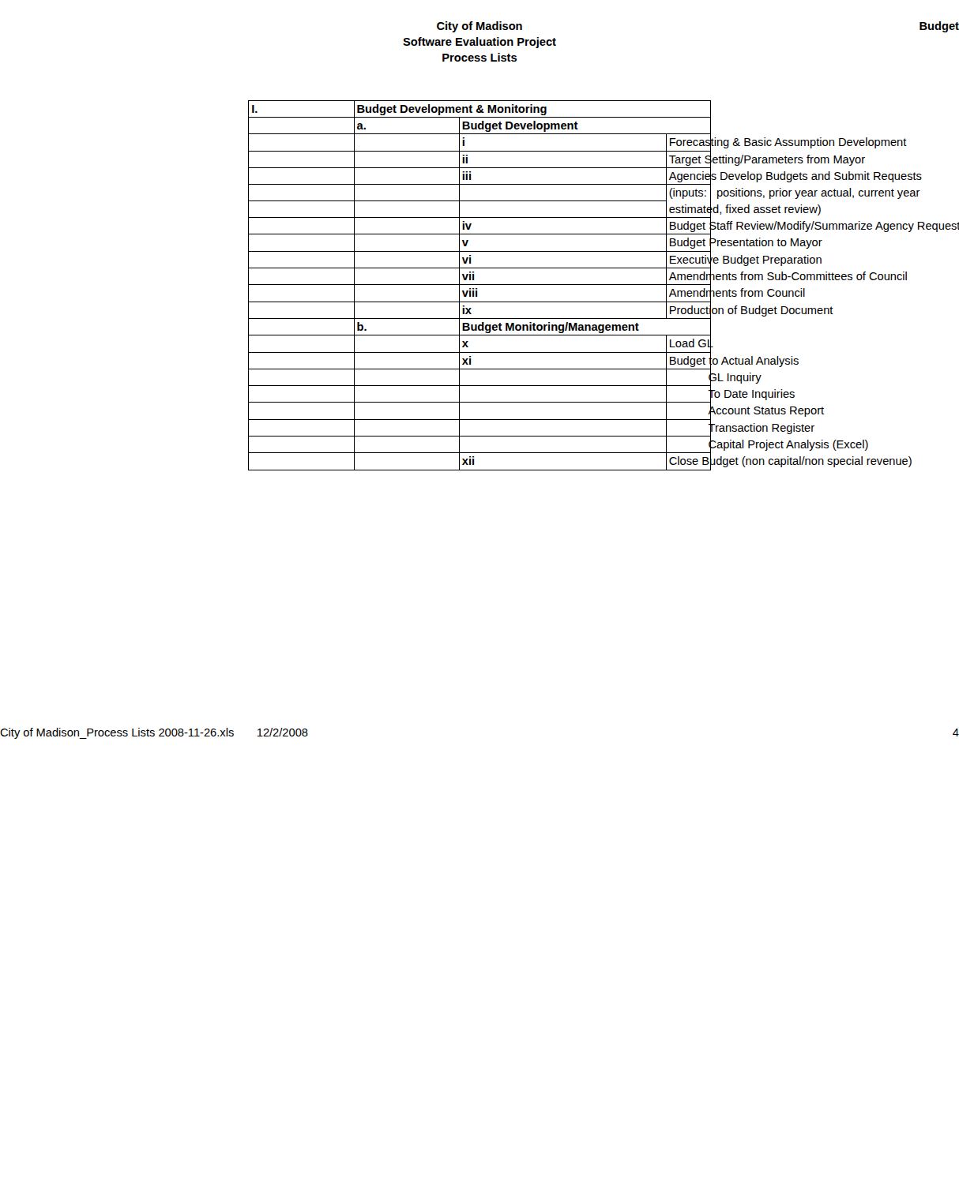Budget City of Madison
Software Evaluation Project
Process Lists
| I. | Budget Development & Monitoring |
| | a. | Budget Development |
| | | i | Forecasting & Basic Assumption Development |
| | | ii | Target Setting/Parameters from Mayor |
| | | iii | Agencies Develop Budgets and Submit Requests |
| | | | (inputs: positions, prior year actual, current year |
| | | | estimated, fixed asset review) |
| | | iv | Budget Staff Review/Modify/Summarize Agency Requests |
| | | v | Budget Presentation to Mayor |
| | | vi | Executive Budget Preparation |
| | | vii | Amendments from Sub-Committees of Council |
| | | viii | Amendments from Council |
| | | ix | Production of Budget Document |
| | b. | Budget Monitoring/Management |
| | | x | Load GL |
| | | xi | Budget to Actual Analysis |
| | | | GL Inquiry |
| | | | To Date Inquiries |
| | | | Account Status Report |
| | | | Transaction Register |
| | | | Capital Project Analysis (Excel) |
| | | xii | Close Budget (non capital/non special revenue) |
City of Madison_Process Lists 2008-11-26.xls 12/2/2008
4